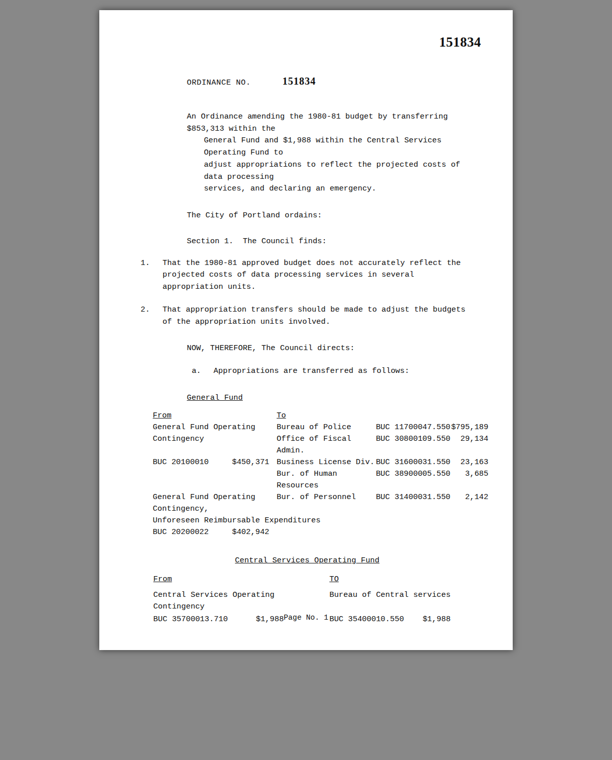151834
ORDINANCE NO. 151834
An Ordinance amending the 1980-81 budget by transferring $853,313 within the
General Fund and $1,988 within the Central Services Operating Fund to
adjust appropriations to reflect the projected costs of data processing
services, and declaring an emergency.
The City of Portland ordains:
Section 1. The Council finds:
1. That the 1980-81 approved budget does not accurately reflect the projected costs of data processing services in several appropriation units.
2. That appropriation transfers should be made to adjust the budgets of the appropriation units involved.
NOW, THEREFORE, The Council directs:
a. Appropriations are transferred as follows:
General Fund
| From | To | | |
| General Fund Operating | Bureau of Police | BUC 11700047.550 | $795,189 |
| Contingency | Office of Fiscal Admin. | BUC 30800109.550 | 29,134 |
| BUC 20100010 $450,371 | Business License Div. | BUC 31600031.550 | 23,163 |
| | Bur. of Human Resources | BUC 38900005.550 | 3,685 |
| General Fund Operating | Bur. of Personnel | BUC 31400031.550 | 2,142 |
| Contingency, | | | |
| Unforeseen Reimbursable Expenditures |
| BUC 20200022 $402,942 |
Central Services Operating Fund
| From | TO |
| Central Services Operating Contingency | Bureau of Central services |
| BUC 35700013.710 $1,988 | BUC 35400010.550 $1,988 |
Page No. 1